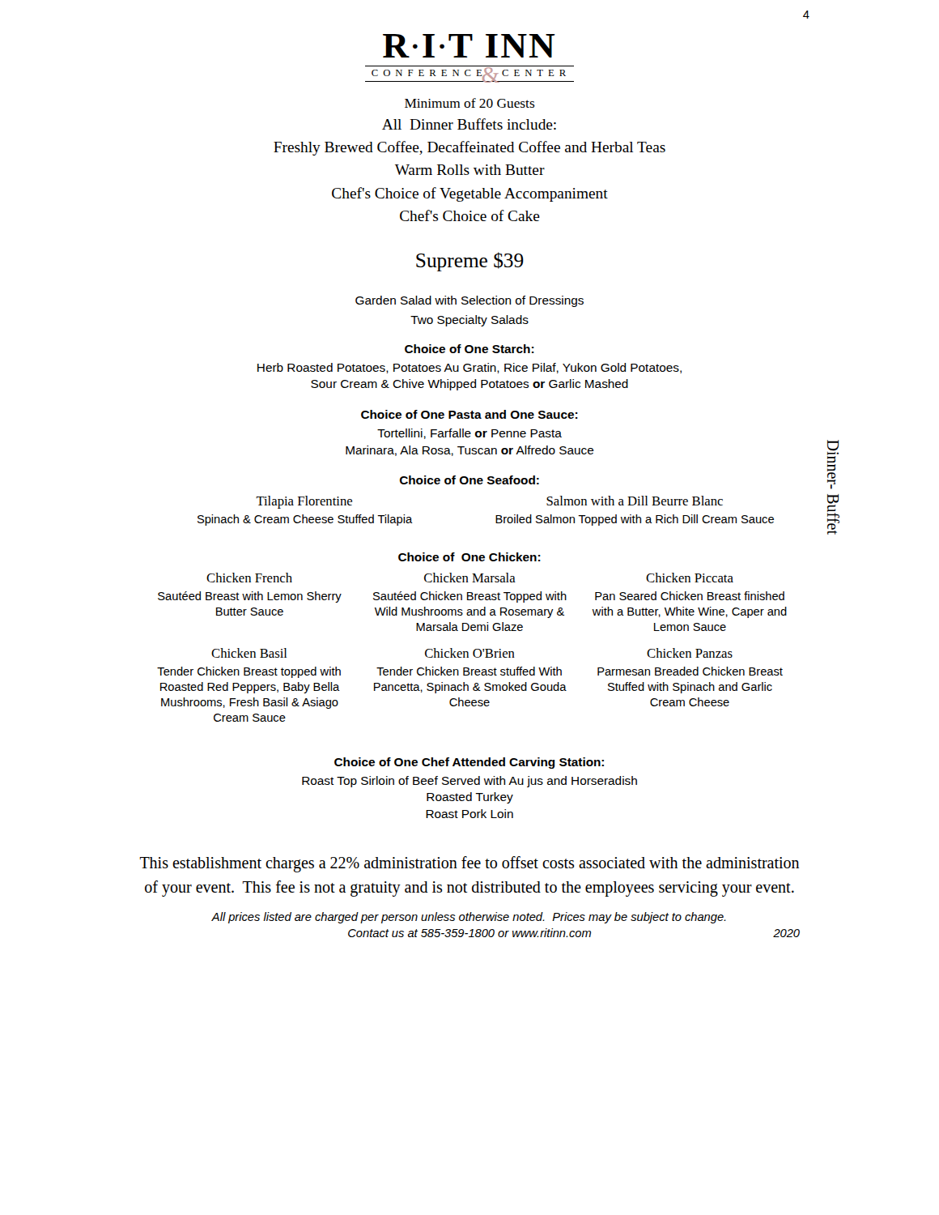4
R·I·T INN
CONFERENCE CENTER&
Minimum of 20 Guests
All Dinner Buffets include:
Freshly Brewed Coffee, Decaffeinated Coffee and Herbal Teas
Warm Rolls with Butter
Chef's Choice of Vegetable Accompaniment
Chef's Choice of Cake
Supreme $39
Garden Salad with Selection of Dressings
Two Specialty Salads
Choice of One Starch:
Herb Roasted Potatoes, Potatoes Au Gratin, Rice Pilaf, Yukon Gold Potatoes,
Sour Cream & Chive Whipped Potatoes or Garlic Mashed
Choice of One Pasta and One Sauce:
Tortellini, Farfalle or Penne Pasta
Marinara, Ala Rosa, Tuscan or Alfredo Sauce
Choice of One Seafood:
| Tilapia Florentine Spinach & Cream Cheese Stuffed Tilapia | Salmon with a Dill Beurre Blanc Broiled Salmon Topped with a Rich Dill Cream Sauce |
Choice of One Chicken:
| Chicken French Sautéed Breast with Lemon Sherry Butter Sauce | Chicken Marsala Sautéed Chicken Breast Topped with Wild Mushrooms and a Rosemary & Marsala Demi Glaze | Chicken Piccata Pan Seared Chicken Breast finished with a Butter, White Wine, Caper and Lemon Sauce |
| Chicken Basil Tender Chicken Breast topped with Roasted Red Peppers, Baby Bella Mushrooms, Fresh Basil & Asiago Cream Sauce | Chicken O'Brien Tender Chicken Breast stuffed With Pancetta, Spinach & Smoked Gouda Cheese | Chicken Panzas Parmesan Breaded Chicken Breast Stuffed with Spinach and Garlic Cream Cheese |
Choice of One Chef Attended Carving Station:
Roast Top Sirloin of Beef Served with Au jus and Horseradish
Roasted Turkey
Roast Pork Loin
This establishment charges a 22% administration fee to offset costs associated with the administration of your event. This fee is not a gratuity and is not distributed to the employees servicing your event.
All prices listed are charged per person unless otherwise noted. Prices may be subject to change.
Contact us at 585-359-1800 or www.ritinn.com 2020
Dinner- Buffet